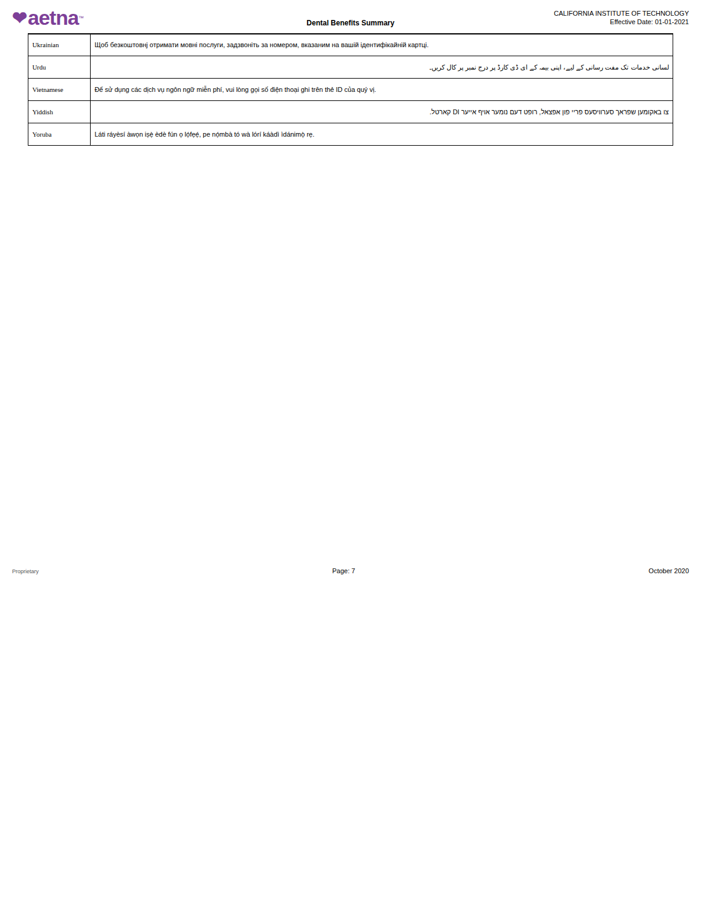❤aetna™
CALIFORNIA INSTITUTE OF TECHNOLOGY
Effective Date: 01-01-2021
Dental Benefits Summary
| Ukrainian | Щоб безкоштовнj отримати мовнi послуги, задзвонiть за номером, вказаним на вашiй iдентифiкайнiй картцi. |
| Urdu | لسانی خدمات تک مفت رسانی کے لیے، اپنی بیمہ کے ای ڈی کارڈ پر درج نمبر پر کال کریں۔ |
| Vietnamese | Để sử dụng các dịch vụ ngôn ngữ miễn phí, vui lòng gọi số điện thoại ghi trên thẻ ID của quý vị. |
| Yiddish | צו באקומען שפראך סערוויסעס פריי פון אפצאל, רופט דעם נומער אויף אייער ID קארטל. |
| Yoruba | Láti ráyèsí àwọn iṣẹ̀ èdè fún ọ lọ́fẹẹ́, pe nọ́mbà tó wà lórí káàdì ìdánimọ̀ rẹ. |
Proprietary
Page: 7
October 2020